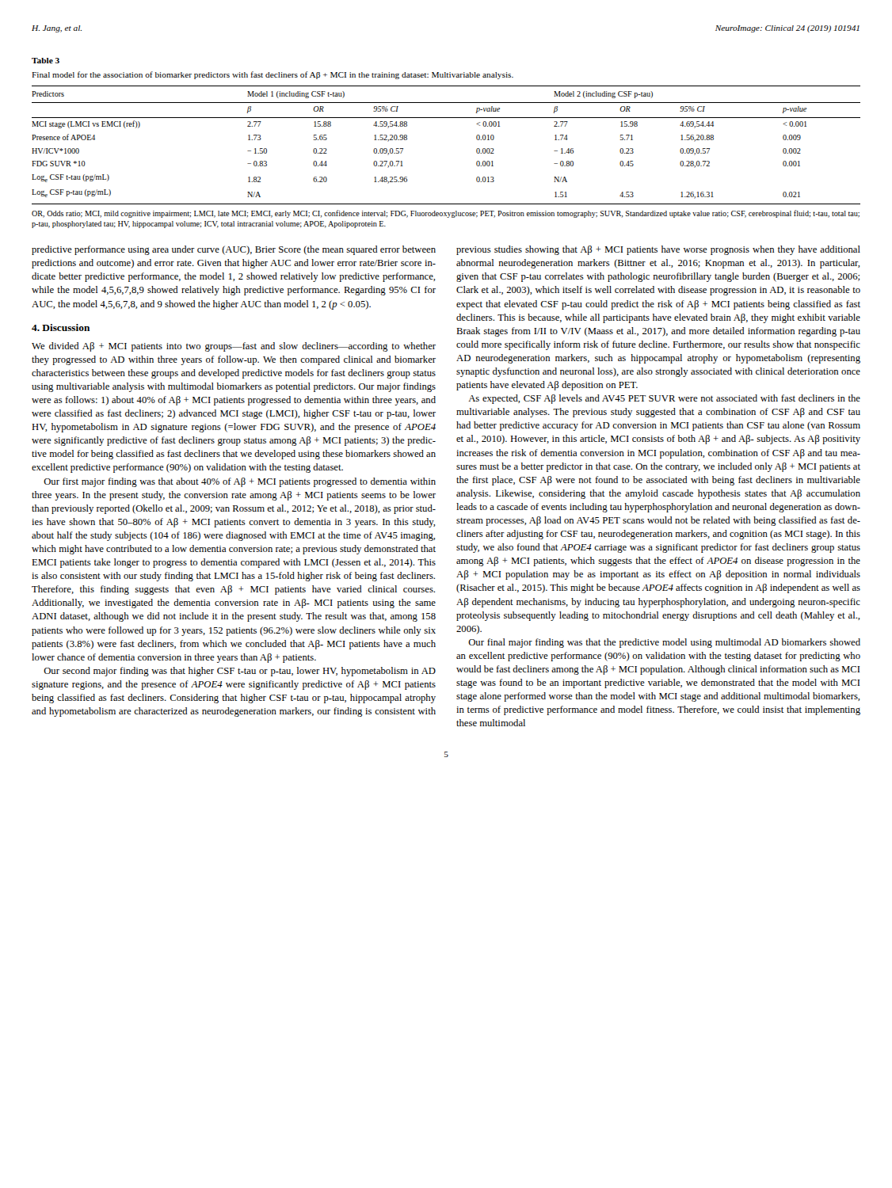H. Jang, et al.
NeuroImage: Clinical 24 (2019) 101941
Table 3
Final model for the association of biomarker predictors with fast decliners of Aβ + MCI in the training dataset: Multivariable analysis.
| Predictors | Model 1 (including CSF t-tau) | Model 2 (including CSF p-tau) |
| --- | --- | --- |
| | β | OR | 95% CI | p-value | β | OR | 95% CI | p-value |
| MCI stage (LMCI vs EMCI (ref)) | 2.77 | 15.88 | 4.59,54.88 | < 0.001 | 2.77 | 15.98 | 4.69,54.44 | < 0.001 |
| Presence of APOE4 | 1.73 | 5.65 | 1.52,20.98 | 0.010 | 1.74 | 5.71 | 1.56,20.88 | 0.009 |
| HV/ICV*1000 | − 1.50 | 0.22 | 0.09,0.57 | 0.002 | − 1.46 | 0.23 | 0.09,0.57 | 0.002 |
| FDG SUVR *10 | − 0.83 | 0.44 | 0.27,0.71 | 0.001 | − 0.80 | 0.45 | 0.28,0.72 | 0.001 |
| Log e CSF t-tau (pg/mL) | 1.82 | 6.20 | 1.48,25.96 | 0.013 | N/A | | | |
| Log e CSF p-tau (pg/mL) | N/A | | | | 1.51 | 4.53 | 1.26,16.31 | 0.021 |
OR, Odds ratio; MCI, mild cognitive impairment; LMCI, late MCI; EMCI, early MCI; CI, confidence interval; FDG, Fluorodeoxyglucose; PET, Positron emission tomography; SUVR, Standardized uptake value ratio; CSF, cerebrospinal fluid; t-tau, total tau; p-tau, phosphorylated tau; HV, hippocampal volume; ICV, total intracranial volume; APOE, Apolipoprotein E.
predictive performance using area under curve (AUC), Brier Score (the mean squared error between predictions and outcome) and error rate. Given that higher AUC and lower error rate/Brier score indicate better predictive performance, the model 1, 2 showed relatively low predictive performance, while the model 4,5,6,7,8,9 showed relatively high predictive performance. Regarding 95% CI for AUC, the model 4,5,6,7,8, and 9 showed the higher AUC than model 1, 2 (p < 0.05).
4. Discussion
We divided Aβ + MCI patients into two groups—fast and slow decliners—according to whether they progressed to AD within three years of follow-up. We then compared clinical and biomarker characteristics between these groups and developed predictive models for fast decliners group status using multivariable analysis with multimodal biomarkers as potential predictors. Our major findings were as follows: 1) about 40% of Aβ + MCI patients progressed to dementia within three years, and were classified as fast decliners; 2) advanced MCI stage (LMCI), higher CSF t-tau or p-tau, lower HV, hypometabolism in AD signature regions (=lower FDG SUVR), and the presence of APOE4 were significantly predictive of fast decliners group status among Aβ + MCI patients; 3) the predictive model for being classified as fast decliners that we developed using these biomarkers showed an excellent predictive performance (90%) on validation with the testing dataset.
Our first major finding was that about 40% of Aβ + MCI patients progressed to dementia within three years. In the present study, the conversion rate among Aβ + MCI patients seems to be lower than previously reported (Okello et al., 2009; van Rossum et al., 2012; Ye et al., 2018), as prior studies have shown that 50–80% of Aβ + MCI patients convert to dementia in 3 years. In this study, about half the study subjects (104 of 186) were diagnosed with EMCI at the time of AV45 imaging, which might have contributed to a low dementia conversion rate; a previous study demonstrated that EMCI patients take longer to progress to dementia compared with LMCI (Jessen et al., 2014). This is also consistent with our study finding that LMCI has a 15-fold higher risk of being fast decliners. Therefore, this finding suggests that even Aβ + MCI patients have varied clinical courses. Additionally, we investigated the dementia conversion rate in Aβ- MCI patients using the same ADNI dataset, although we did not include it in the present study. The result was that, among 158 patients who were followed up for 3 years, 152 patients (96.2%) were slow decliners while only six patients (3.8%) were fast decliners, from which we concluded that Aβ- MCI patients have a much lower chance of dementia conversion in three years than Aβ + patients.
Our second major finding was that higher CSF t-tau or p-tau, lower HV, hypometabolism in AD signature regions, and the presence of APOE4 were significantly predictive of Aβ + MCI patients being classified as fast decliners. Considering that higher CSF t-tau or p-tau, hippocampal atrophy and hypometabolism are characterized as neurodegeneration markers, our finding is consistent with previous studies showing that Aβ + MCI patients have worse prognosis when they have additional abnormal neurodegeneration markers (Bittner et al., 2016; Knopman et al., 2013). In particular, given that CSF p-tau correlates with pathologic neurofibrillary tangle burden (Buerger et al., 2006; Clark et al., 2003), which itself is well correlated with disease progression in AD, it is reasonable to expect that elevated CSF p-tau could predict the risk of Aβ + MCI patients being classified as fast decliners. This is because, while all participants have elevated brain Aβ, they might exhibit variable Braak stages from I/II to V/IV (Maass et al., 2017), and more detailed information regarding p-tau could more specifically inform risk of future decline. Furthermore, our results show that nonspecific AD neurodegeneration markers, such as hippocampal atrophy or hypometabolism (representing synaptic dysfunction and neuronal loss), are also strongly associated with clinical deterioration once patients have elevated Aβ deposition on PET.
As expected, CSF Aβ levels and AV45 PET SUVR were not associated with fast decliners in the multivariable analyses. The previous study suggested that a combination of CSF Aβ and CSF tau had better predictive accuracy for AD conversion in MCI patients than CSF tau alone (van Rossum et al., 2010). However, in this article, MCI consists of both Aβ + and Aβ- subjects. As Aβ positivity increases the risk of dementia conversion in MCI population, combination of CSF Aβ and tau measures must be a better predictor in that case. On the contrary, we included only Aβ + MCI patients at the first place, CSF Aβ were not found to be associated with being fast decliners in multivariable analysis. Likewise, considering that the amyloid cascade hypothesis states that Aβ accumulation leads to a cascade of events including tau hyperphosphorylation and neuronal degeneration as downstream processes, Aβ load on AV45 PET scans would not be related with being classified as fast decliners after adjusting for CSF tau, neurodegeneration markers, and cognition (as MCI stage). In this study, we also found that APOE4 carriage was a significant predictor for fast decliners group status among Aβ + MCI patients, which suggests that the effect of APOE4 on disease progression in the Aβ + MCI population may be as important as its effect on Aβ deposition in normal individuals (Risacher et al., 2015). This might be because APOE4 affects cognition in Aβ independent as well as Aβ dependent mechanisms, by inducing tau hyperphosphorylation, and undergoing neuron-specific proteolysis subsequently leading to mitochondrial energy disruptions and cell death (Mahley et al., 2006).
Our final major finding was that the predictive model using multimodal AD biomarkers showed an excellent predictive performance (90%) on validation with the testing dataset for predicting who would be fast decliners among the Aβ + MCI population. Although clinical information such as MCI stage was found to be an important predictive variable, we demonstrated that the model with MCI stage alone performed worse than the model with MCI stage and additional multimodal biomarkers, in terms of predictive performance and model fitness. Therefore, we could insist that implementing these multimodal
5